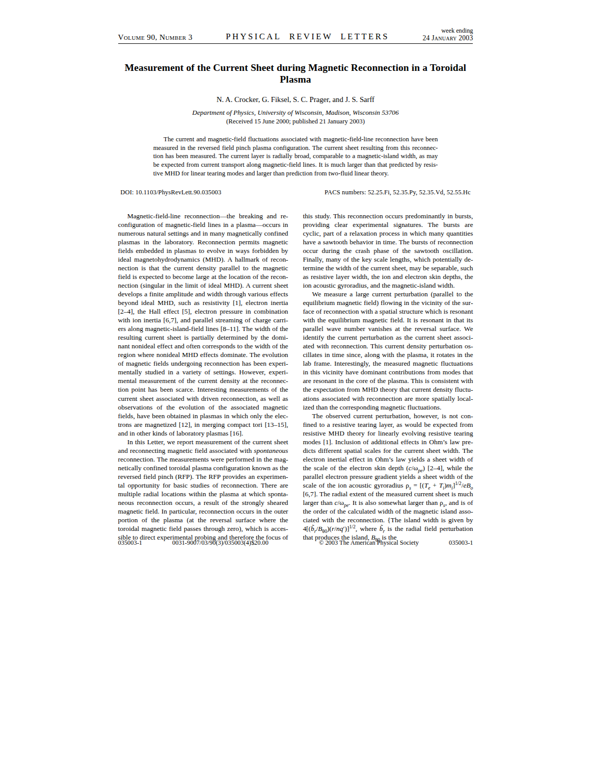Volume 90, Number 3
PHYSICAL REVIEW LETTERS
week ending
24 January 2003
Measurement of the Current Sheet during Magnetic Reconnection in a Toroidal Plasma
N. A. Crocker, G. Fiksel, S. C. Prager, and J. S. Sarff
Department of Physics, University of Wisconsin, Madison, Wisconsin 53706
(Received 15 June 2000; published 21 January 2003)
The current and magnetic-field fluctuations associated with magnetic-field-line reconnection have been measured in the reversed field pinch plasma configuration. The current sheet resulting from this reconnection has been measured. The current layer is radially broad, comparable to a magnetic-island width, as may be expected from current transport along magnetic-field lines. It is much larger than that predicted by resistive MHD for linear tearing modes and larger than prediction from two-fluid linear theory.
DOI: 10.1103/PhysRevLett.90.035003
PACS numbers: 52.25.Fi, 52.35.Py, 52.35.Vd, 52.55.Hc
Magnetic-field-line reconnection—the breaking and reconfiguration of magnetic-field lines in a plasma—occurs in numerous natural settings and in many magnetically confined plasmas in the laboratory. Reconnection permits magnetic fields embedded in plasmas to evolve in ways forbidden by ideal magnetohydrodynamics (MHD). A hallmark of reconnection is that the current density parallel to the magnetic field is expected to become large at the location of the reconnection (singular in the limit of ideal MHD). A current sheet develops a finite amplitude and width through various effects beyond ideal MHD, such as resistivity [1], electron inertia [2–4], the Hall effect [5], electron pressure in combination with ion inertia [6,7], and parallel streaming of charge carriers along magnetic-island-field lines [8–11]. The width of the resulting current sheet is partially determined by the dominant nonideal effect and often corresponds to the width of the region where nonideal MHD effects dominate. The evolution of magnetic fields undergoing reconnection has been experimentally studied in a variety of settings. However, experimental measurement of the current density at the reconnection point has been scarce. Interesting measurements of the current sheet associated with driven reconnection, as well as observations of the evolution of the associated magnetic fields, have been obtained in plasmas in which only the electrons are magnetized [12], in merging compact tori [13–15], and in other kinds of laboratory plasmas [16].
In this Letter, we report measurement of the current sheet and reconnecting magnetic field associated with spontaneous reconnection. The measurements were performed in the magnetically confined toroidal plasma configuration known as the reversed field pinch (RFP). The RFP provides an experimental opportunity for basic studies of reconnection. There are multiple radial locations within the plasma at which spontaneous reconnection occurs, a result of the strongly sheared magnetic field. In particular, reconnection occurs in the outer portion of the plasma (at the reversal surface where the toroidal magnetic field passes through zero), which is accessible to direct experimental probing and therefore the focus of this study. This reconnection occurs predominantly in bursts, providing clear experimental signatures. The bursts are cyclic, part of a relaxation process in which many quantities have a sawtooth behavior in time. The bursts of reconnection occur during the crash phase of the sawtooth oscillation. Finally, many of the key scale lengths, which potentially determine the width of the current sheet, may be separable, such as resistive layer width, the ion and electron skin depths, the ion acoustic gyroradius, and the magnetic-island width.
We measure a large current perturbation (parallel to the equilibrium magnetic field) flowing in the vicinity of the surface of reconnection with a spatial structure which is resonant with the equilibrium magnetic field. It is resonant in that its parallel wave number vanishes at the reversal surface. We identify the current perturbation as the current sheet associated with reconnection. This current density perturbation oscillates in time since, along with the plasma, it rotates in the lab frame. Interestingly, the measured magnetic fluctuations in this vicinity have dominant contributions from modes that are resonant in the core of the plasma. This is consistent with the expectation from MHD theory that current density fluctuations associated with reconnection are more spatially localized than the corresponding magnetic fluctuations.
The observed current perturbation, however, is not confined to a resistive tearing layer, as would be expected from resistive MHD theory for linearly evolving resistive tearing modes [1]. Inclusion of additional effects in Ohm’s law predicts different spatial scales for the current sheet width. The electron inertial effect in Ohm’s law yields a sheet width of the scale of the electron skin depth (c/ωpe) [2–4], while the parallel electron pressure gradient yields a sheet width of the scale of the ion acoustic gyroradius ρs = [(Te + Ti)mi]1/2/eBo [6,7]. The radial extent of the measured current sheet is much larger than c/ωpe. It is also somewhat larger than ρs, and is of the order of the calculated width of the magnetic island associated with the reconnection. {The island width is given by 4[(b̃r/Bθ0)(r/nq′)]1/2, where b̃r is the radial field perturbation that produces the island, Bθ0 is the
035003-1
0031-9007/03/90(3)/035003(4)$20.00 © 2003 The American Physical Society
035003-1